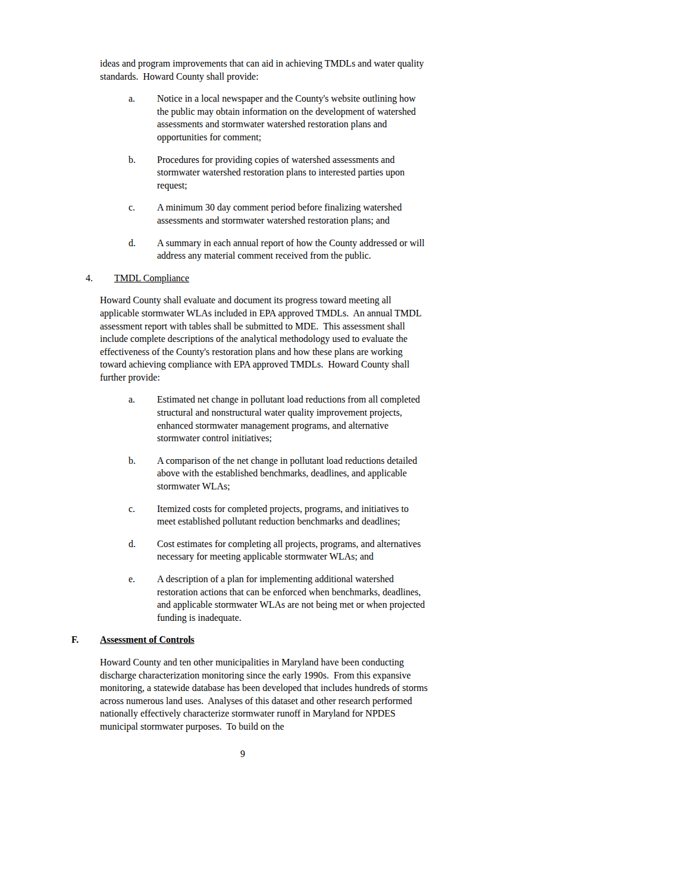ideas and program improvements that can aid in achieving TMDLs and water quality standards. Howard County shall provide:
a.
Notice in a local newspaper and the County's website outlining how the public may obtain information on the development of watershed assessments and stormwater watershed restoration plans and opportunities for comment;
b.
Procedures for providing copies of watershed assessments and stormwater watershed restoration plans to interested parties upon request;
c.
A minimum 30 day comment period before finalizing watershed assessments and stormwater watershed restoration plans; and
d.
A summary in each annual report of how the County addressed or will address any material comment received from the public.
4.
TMDL Compliance
Howard County shall evaluate and document its progress toward meeting all applicable stormwater WLAs included in EPA approved TMDLs. An annual TMDL assessment report with tables shall be submitted to MDE. This assessment shall include complete descriptions of the analytical methodology used to evaluate the effectiveness of the County's restoration plans and how these plans are working toward achieving compliance with EPA approved TMDLs. Howard County shall further provide:
a.
Estimated net change in pollutant load reductions from all completed structural and nonstructural water quality improvement projects, enhanced stormwater management programs, and alternative stormwater control initiatives;
b.
A comparison of the net change in pollutant load reductions detailed above with the established benchmarks, deadlines, and applicable stormwater WLAs;
c.
Itemized costs for completed projects, programs, and initiatives to meet established pollutant reduction benchmarks and deadlines;
d.
Cost estimates for completing all projects, programs, and alternatives necessary for meeting applicable stormwater WLAs; and
e.
A description of a plan for implementing additional watershed restoration actions that can be enforced when benchmarks, deadlines, and applicable stormwater WLAs are not being met or when projected funding is inadequate.
F.
Assessment of Controls
Howard County and ten other municipalities in Maryland have been conducting discharge characterization monitoring since the early 1990s. From this expansive monitoring, a statewide database has been developed that includes hundreds of storms across numerous land uses. Analyses of this dataset and other research performed nationally effectively characterize stormwater runoff in Maryland for NPDES municipal stormwater purposes. To build on the
9